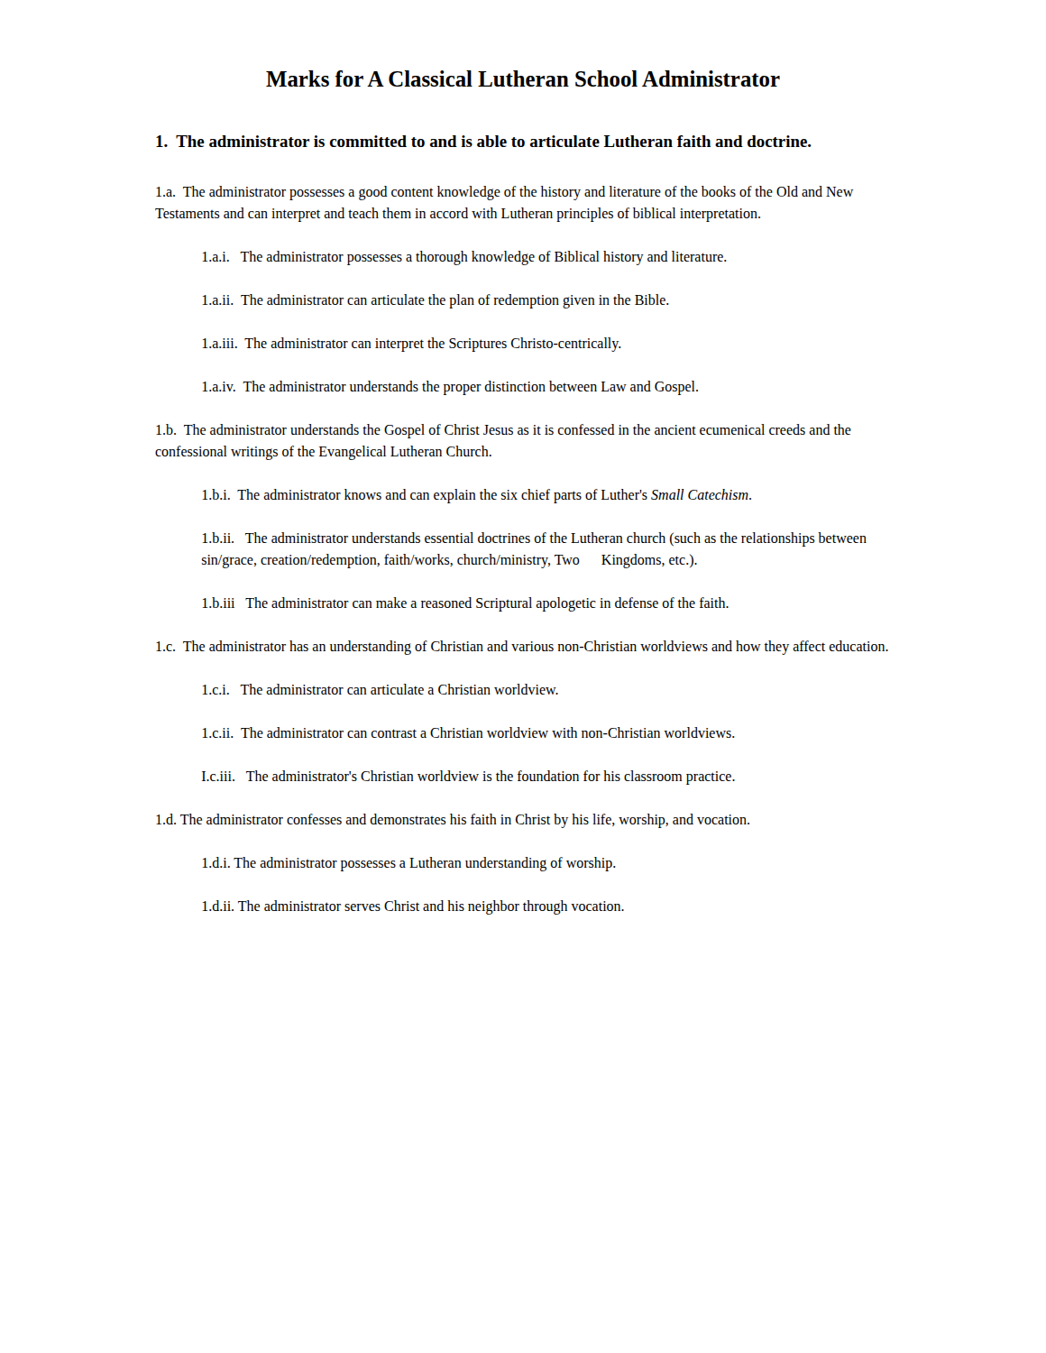Marks for A Classical Lutheran School Administrator
1. The administrator is committed to and is able to articulate Lutheran faith and doctrine.
1.a. The administrator possesses a good content knowledge of the history and literature of the books of the Old and New Testaments and can interpret and teach them in accord with Lutheran principles of biblical interpretation.
1.a.i. The administrator possesses a thorough knowledge of Biblical history and literature.
1.a.ii. The administrator can articulate the plan of redemption given in the Bible.
1.a.iii. The administrator can interpret the Scriptures Christo-centrically.
1.a.iv. The administrator understands the proper distinction between Law and Gospel.
1.b. The administrator understands the Gospel of Christ Jesus as it is confessed in the ancient ecumenical creeds and the confessional writings of the Evangelical Lutheran Church.
1.b.i. The administrator knows and can explain the six chief parts of Luther's Small Catechism.
1.b.ii. The administrator understands essential doctrines of the Lutheran church (such as the relationships between sin/grace, creation/redemption, faith/works, church/ministry, Two Kingdoms, etc.).
1.b.iii The administrator can make a reasoned Scriptural apologetic in defense of the faith.
1.c. The administrator has an understanding of Christian and various non-Christian worldviews and how they affect education.
1.c.i. The administrator can articulate a Christian worldview.
1.c.ii. The administrator can contrast a Christian worldview with non-Christian worldviews.
I.c.iii. The administrator's Christian worldview is the foundation for his classroom practice.
1.d. The administrator confesses and demonstrates his faith in Christ by his life, worship, and vocation.
1.d.i. The administrator possesses a Lutheran understanding of worship.
1.d.ii. The administrator serves Christ and his neighbor through vocation.